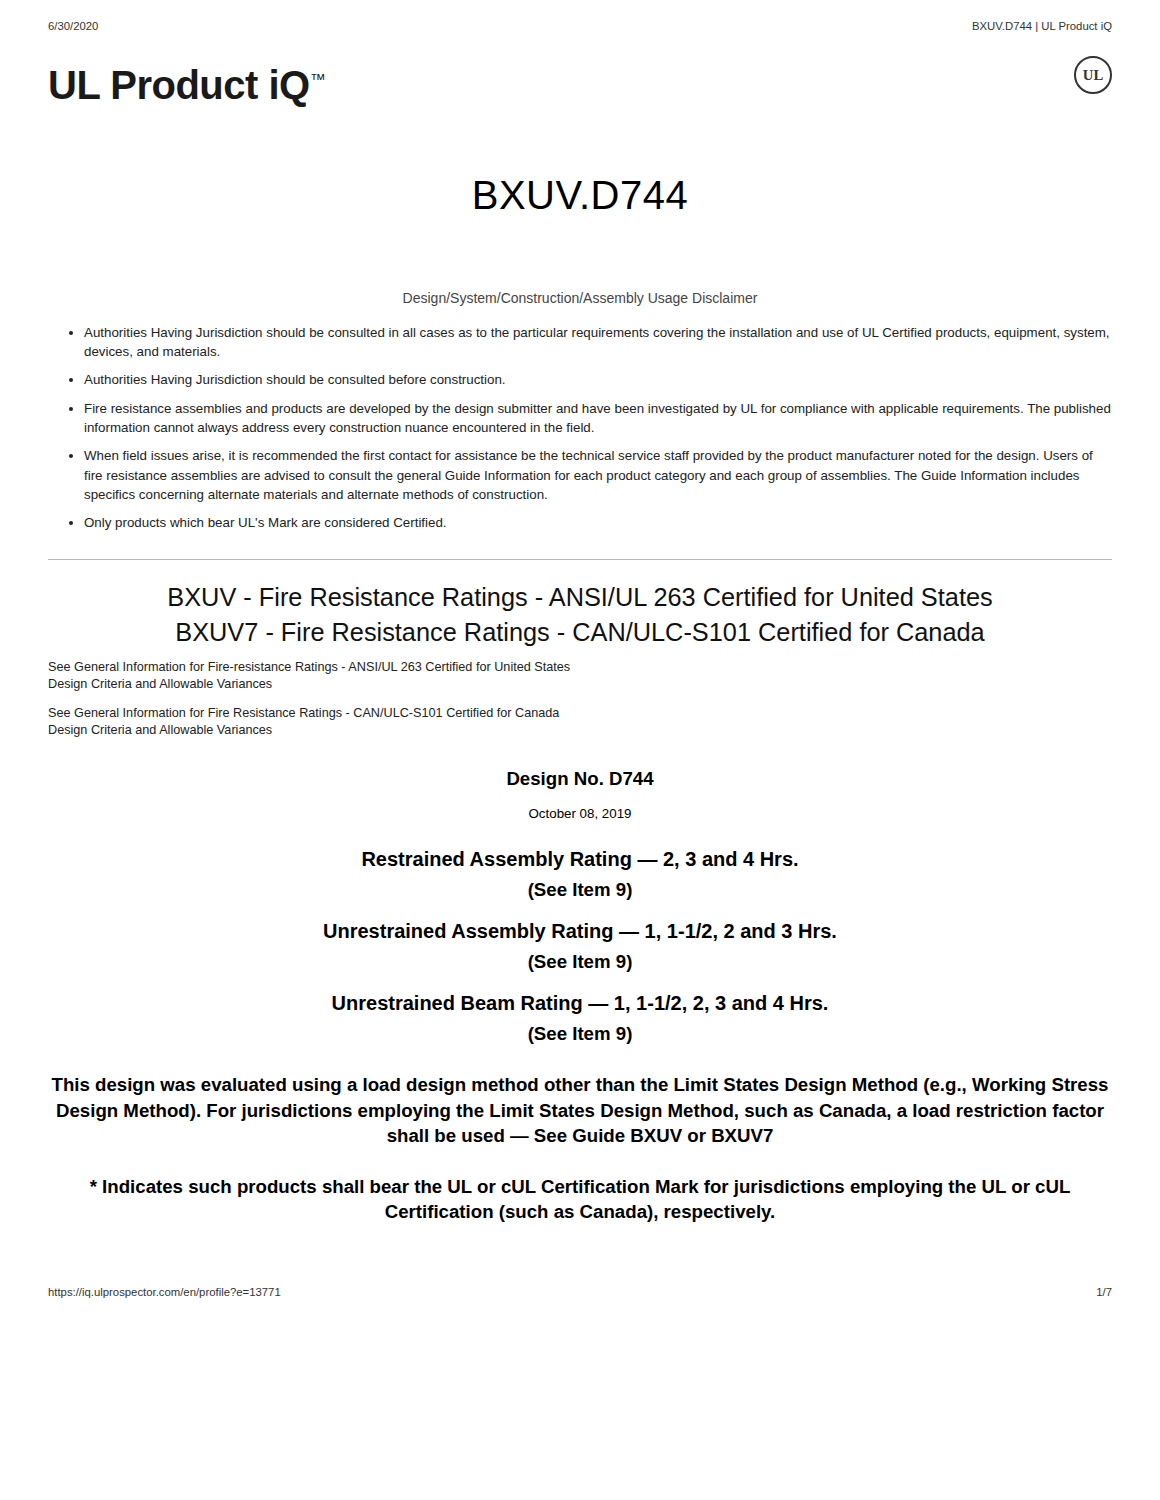6/30/2020 BXUV.D744 | UL Product iQ
UL Product iQ™
UL
BXUV.D744
Design/System/Construction/Assembly Usage Disclaimer
Authorities Having Jurisdiction should be consulted in all cases as to the particular requirements covering the installation and use of UL Certified products, equipment, system, devices, and materials.
Authorities Having Jurisdiction should be consulted before construction.
Fire resistance assemblies and products are developed by the design submitter and have been investigated by UL for compliance with applicable requirements. The published information cannot always address every construction nuance encountered in the field.
When field issues arise, it is recommended the first contact for assistance be the technical service staff provided by the product manufacturer noted for the design. Users of fire resistance assemblies are advised to consult the general Guide Information for each product category and each group of assemblies. The Guide Information includes specifics concerning alternate materials and alternate methods of construction.
Only products which bear UL's Mark are considered Certified.
BXUV - Fire Resistance Ratings - ANSI/UL 263 Certified for United States
BXUV7 - Fire Resistance Ratings - CAN/ULC-S101 Certified for Canada
See General Information for Fire-resistance Ratings - ANSI/UL 263 Certified for United States
Design Criteria and Allowable Variances
See General Information for Fire Resistance Ratings - CAN/ULC-S101 Certified for Canada
Design Criteria and Allowable Variances
Design No. D744
October 08, 2019
Restrained Assembly Rating — 2, 3 and 4 Hrs.
(See Item 9)
Unrestrained Assembly Rating — 1, 1-1/2, 2 and 3 Hrs.
(See Item 9)
Unrestrained Beam Rating — 1, 1-1/2, 2, 3 and 4 Hrs.
(See Item 9)
This design was evaluated using a load design method other than the Limit States Design Method (e.g., Working Stress Design Method). For jurisdictions employing the Limit States Design Method, such as Canada, a load restriction factor shall be used — See Guide BXUV or BXUV7
* Indicates such products shall bear the UL or cUL Certification Mark for jurisdictions employing the UL or cUL Certification (such as Canada), respectively.
https://iq.ulprospector.com/en/profile?e=13771 1/7